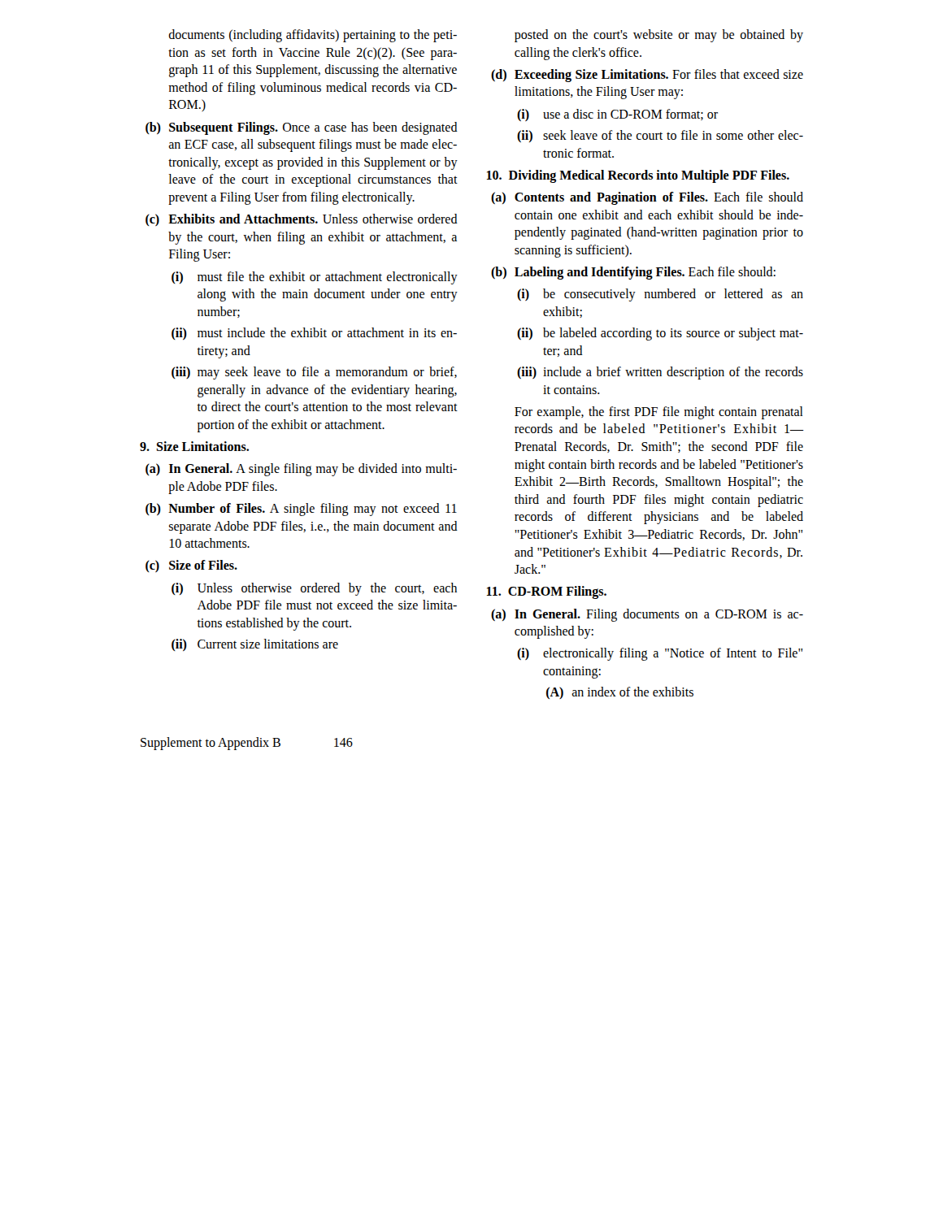documents (including affidavits) pertaining to the petition as set forth in Vaccine Rule 2(c)(2). (See paragraph 11 of this Supplement, discussing the alternative method of filing voluminous medical records via CD-ROM.)
(b) Subsequent Filings. Once a case has been designated an ECF case, all subsequent filings must be made electronically, except as provided in this Supplement or by leave of the court in exceptional circumstances that prevent a Filing User from filing electronically.
(c) Exhibits and Attachments. Unless otherwise ordered by the court, when filing an exhibit or attachment, a Filing User:
(i) must file the exhibit or attachment electronically along with the main document under one entry number;
(ii) must include the exhibit or attachment in its entirety; and
(iii) may seek leave to file a memorandum or brief, generally in advance of the evidentiary hearing, to direct the court's attention to the most relevant portion of the exhibit or attachment.
9. Size Limitations.
(a) In General. A single filing may be divided into multiple Adobe PDF files.
(b) Number of Files. A single filing may not exceed 11 separate Adobe PDF files, i.e., the main document and 10 attachments.
(c) Size of Files.
(i) Unless otherwise ordered by the court, each Adobe PDF file must not exceed the size limitations established by the court.
(ii) Current size limitations are
posted on the court's website or may be obtained by calling the clerk's office.
(d) Exceeding Size Limitations. For files that exceed size limitations, the Filing User may:
(i) use a disc in CD-ROM format; or
(ii) seek leave of the court to file in some other electronic format.
10. Dividing Medical Records into Multiple PDF Files.
(a) Contents and Pagination of Files. Each file should contain one exhibit and each exhibit should be independently paginated (hand-written pagination prior to scanning is sufficient).
(b) Labeling and Identifying Files. Each file should:
(i) be consecutively numbered or lettered as an exhibit;
(ii) be labeled according to its source or subject matter; and
(iii) include a brief written description of the records it contains.
For example, the first PDF file might contain prenatal records and be labeled "Petitioner's Exhibit 1—Prenatal Records, Dr. Smith"; the second PDF file might contain birth records and be labeled "Petitioner's Exhibit 2—Birth Records, Smalltown Hospital"; the third and fourth PDF files might contain pediatric records of different physicians and be labeled "Petitioner's Exhibit 3—Pediatric Records, Dr. John" and "Petitioner's Exhibit 4—Pediatric Records, Dr. Jack."
11. CD-ROM Filings.
(a) In General. Filing documents on a CD-ROM is accomplished by:
(i) electronically filing a "Notice of Intent to File" containing:
(A) an index of the exhibits
Supplement to Appendix B 146